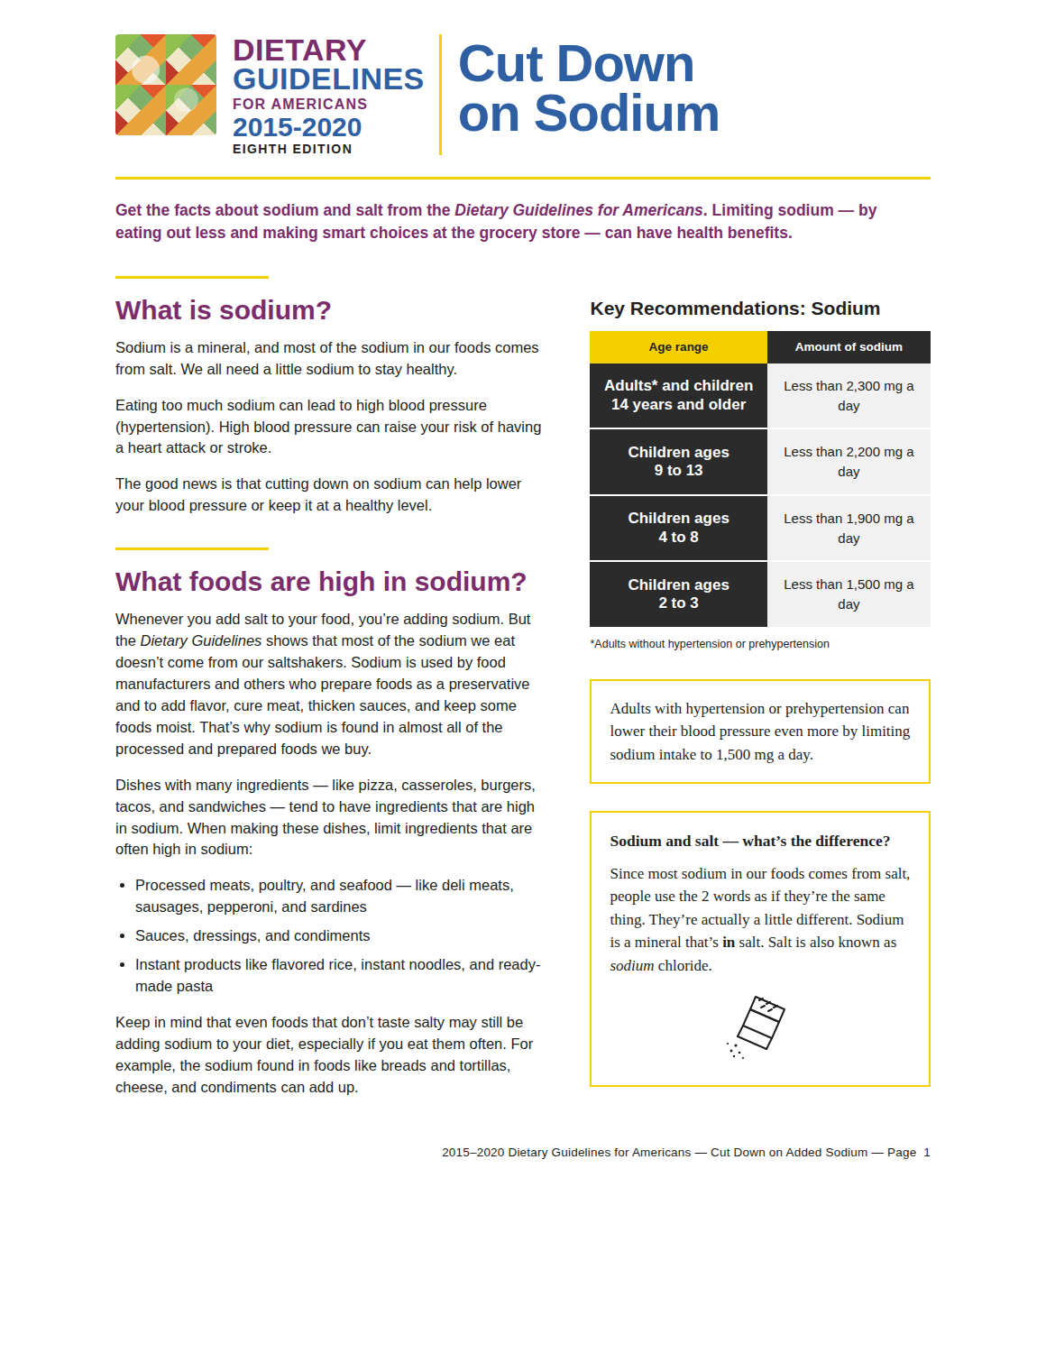DIETARY GUIDELINES FOR AMERICANS 2015-2020 EIGHTH EDITION
Cut Down
on Sodium
Get the facts about sodium and salt from the Dietary Guidelines for Americans. Limiting sodium — by eating out less and making smart choices at the grocery store — can have health benefits.
What is sodium?
Sodium is a mineral, and most of the sodium in our foods comes from salt. We all need a little sodium to stay healthy.
Eating too much sodium can lead to high blood pressure (hypertension). High blood pressure can raise your risk of having a heart attack or stroke.
The good news is that cutting down on sodium can help lower your blood pressure or keep it at a healthy level.
What foods are high in sodium?
Whenever you add salt to your food, you’re adding sodium. But the Dietary Guidelines shows that most of the sodium we eat doesn’t come from our saltshakers. Sodium is used by food manufacturers and others who prepare foods as a preservative and to add flavor, cure meat, thicken sauces, and keep some foods moist. That’s why sodium is found in almost all of the processed and prepared foods we buy.
Dishes with many ingredients — like pizza, casseroles, burgers, tacos, and sandwiches — tend to have ingredients that are high in sodium. When making these dishes, limit ingredients that are often high in sodium:
Processed meats, poultry, and seafood — like deli meats, sausages, pepperoni, and sardines
Sauces, dressings, and condiments
Instant products like flavored rice, instant noodles, and ready-made pasta
Keep in mind that even foods that don’t taste salty may still be adding sodium to your diet, especially if you eat them often. For example, the sodium found in foods like breads and tortillas, cheese, and condiments can add up.
Key Recommendations: Sodium
| Age range | Amount of sodium |
| --- | --- |
| Adults* and children 14 years and older | Less than 2,300 mg a day |
| Children ages 9 to 13 | Less than 2,200 mg a day |
| Children ages 4 to 8 | Less than 1,900 mg a day |
| Children ages 2 to 3 | Less than 1,500 mg a day |
*Adults without hypertension or prehypertension
Adults with hypertension or prehypertension can lower their blood pressure even more by limiting sodium intake to 1,500 mg a day.
Sodium and salt — what’s the difference?
Since most sodium in our foods comes from salt, people use the 2 words as if they’re the same thing. They’re actually a little different. Sodium is a mineral that’s in salt. Salt is also known as sodium chloride.
2015–2020 Dietary Guidelines for Americans — Cut Down on Added Sodium — Page 1